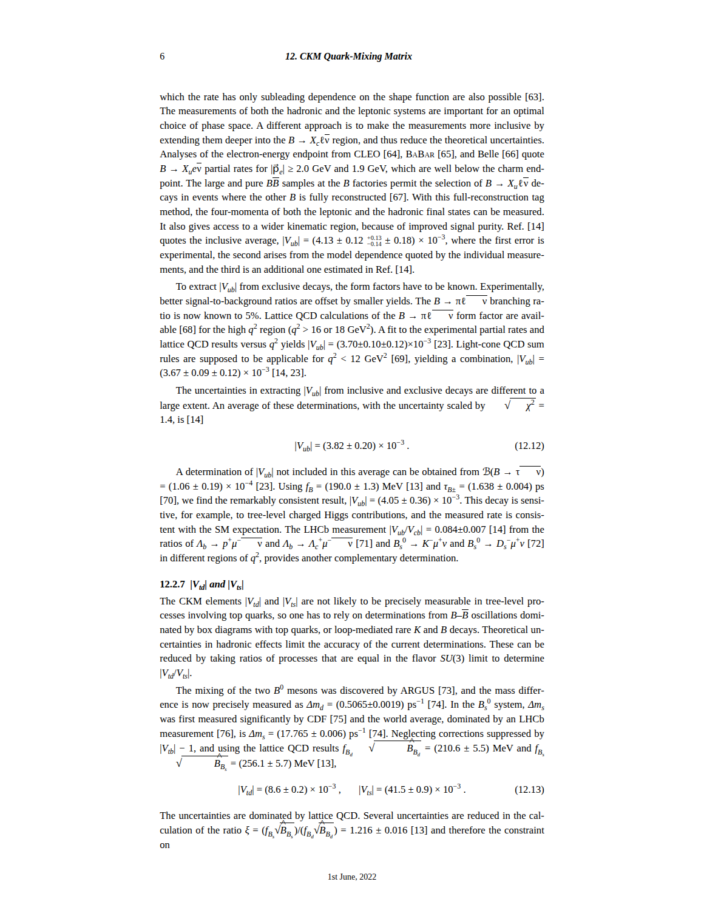6
12. CKM Quark-Mixing Matrix
which the rate has only subleading dependence on the shape function are also possible [63]. The measurements of both the hadronic and the leptonic systems are important for an optimal choice of phase space. A different approach is to make the measurements more inclusive by extending them deeper into the B → Xcℓν region, and thus reduce the theoretical uncertainties. Analyses of the electron-energy endpoint from CLEO [64], Ba Bar [65], and Belle [66] quote B → Xue ν partial rates for |p⃗e| ≥ 2.0 GeV and 1.9 GeV, which are well below the charm endpoint. The large and pure BB samples at the B factories permit the selection of B → Xuℓν decays in events where the other B is fully reconstructed [67]. With this full-reconstruction tag method, the four-momenta of both the leptonic and the hadronic final states can be measured. It also gives access to a wider kinematic region, because of improved signal purity. Ref. [14] quotes the inclusive average, |Vub| = (4.13 ± 0.12 +0.13−0.14 ± 0.18) × 10−3, where the first error is experimental, the second arises from the model dependence quoted by the individual measurements, and the third is an additional one estimated in Ref. [14].
To extract |Vub| from exclusive decays, the form factors have to be known. Experimentally, better signal-to-background ratios are offset by smaller yields. The B → πℓν branching ratio is now known to 5%. Lattice QCD calculations of the B → πℓν form factor are available [68] for the high q2 region (q2 > 16 or 18 GeV2). A fit to the experimental partial rates and lattice QCD results versus q2 yields |Vub| = (3.70±0.10±0.12)×10−3 [23]. Light-cone QCD sum rules are supposed to be applicable for q2 < 12 GeV2 [69], yielding a combination, |Vub| = (3.67 ± 0.09 ± 0.12) × 10−3 [14, 23].
The uncertainties in extracting |Vub| from inclusive and exclusive decays are different to a large extent. An average of these determinations, with the uncertainty scaled by χ2 = 1.4, is [14]
|Vub| = (3.82 ± 0.20) × 10−3 . (12.12)
A determination of |Vub| not included in this average can be obtained from ℬ(B → τν) = (1.06 ± 0.19) × 10−4 [23]. Using fB = (190.0 ± 1.3) MeV [13] and τB± = (1.638 ± 0.004) ps [70], we find the remarkably consistent result, |Vub| = (4.05 ± 0.36) × 10−3. This decay is sensitive, for example, to tree-level charged Higgs contributions, and the measured rate is consistent with the SM expectation. The LHCb measurement |Vub/Vcb| = 0.084±0.007 [14] from the ratios of Λb → p+μ−ν and Λb → Λc+μ−ν [71] and Bs0 → K−μ+ν and Bs0 → Ds−μ+ν [72] in different regions of q2, provides another complementary determination.
12.2.7 |Vtd| and |Vts|
The CKM elements |Vtd| and |Vts| are not likely to be precisely measurable in tree-level processes involving top quarks, so one has to rely on determinations from B–B oscillations dominated by box diagrams with top quarks, or loop-mediated rare K and B decays. Theoretical uncertainties in hadronic effects limit the accuracy of the current determinations. These can be reduced by taking ratios of processes that are equal in the flavor SU(3) limit to determine |Vtd/Vts|.
The mixing of the two B0 mesons was discovered by ARGUS [73], and the mass difference is now precisely measured as Δmd = (0.5065±0.0019) ps−1 [74]. In the Bs0 system, Δms was first measured significantly by CDF [75] and the world average, dominated by an LHCb measurement [76], is Δms = (17.765 ± 0.006) ps−1 [74]. Neglecting corrections suppressed by |Vtb| − 1, and using the lattice QCD results fBd BBd = (210.6 ± 5.5) MeV and fBs BBs = (256.1 ± 5.7) MeV [13],
|Vtd| = (8.6 ± 0.2) × 10−3 , |Vts| = (41.5 ± 0.9) × 10−3 . (12.13)
The uncertainties are dominated by lattice QCD. Several uncertainties are reduced in the calculation of the ratio ξ = (fBs BBs)/(fBd BBd) = 1.216 ± 0.016 [13] and therefore the constraint on
1st June, 2022